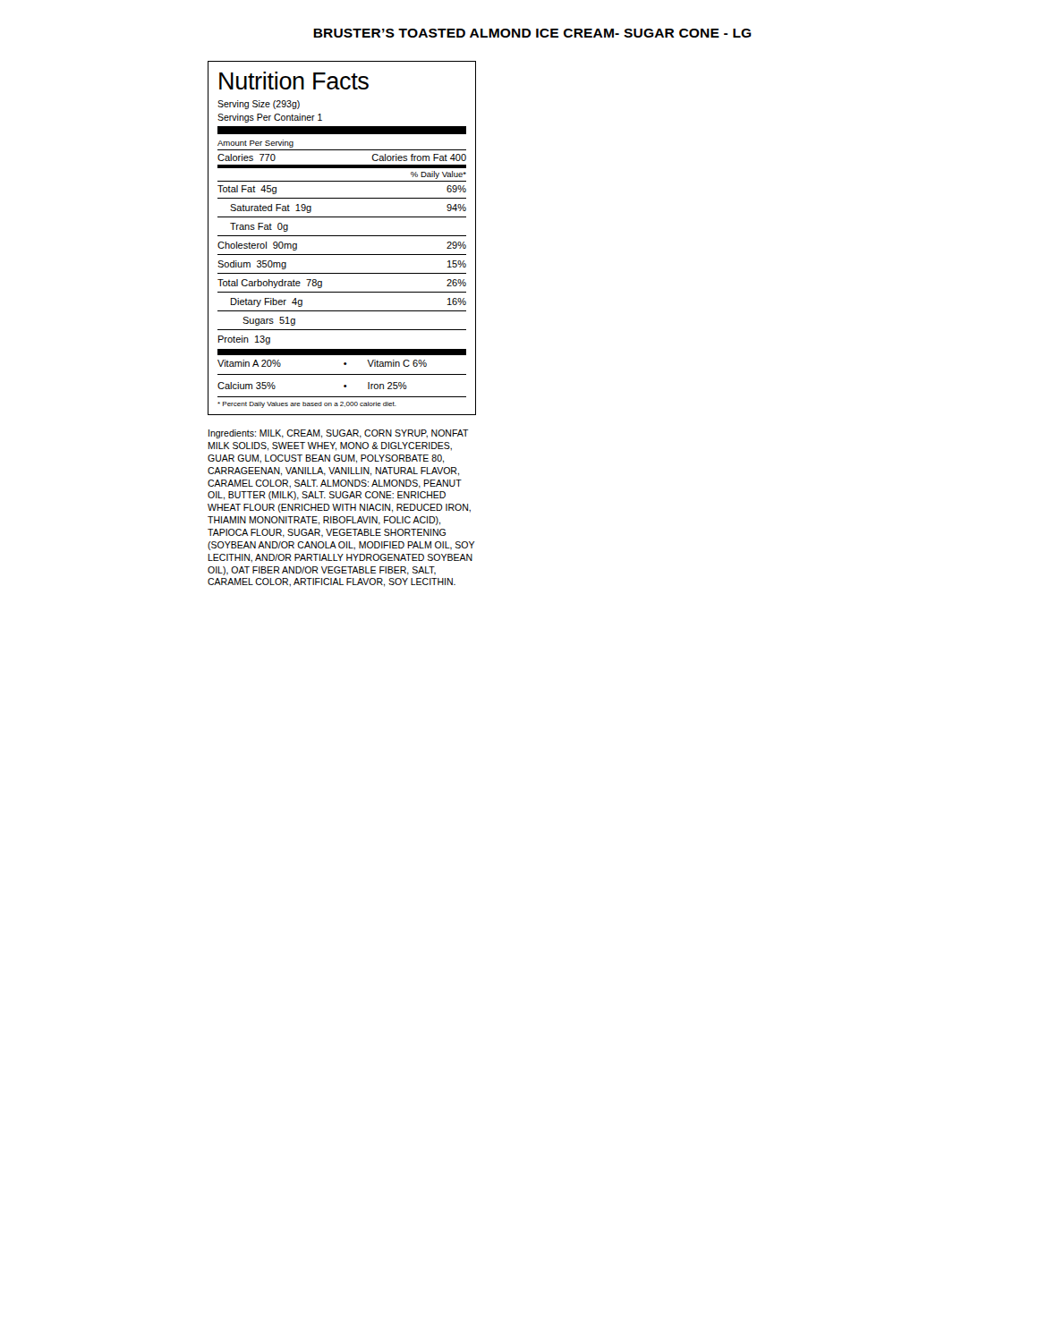BRUSTER’S TOASTED ALMOND ICE CREAM- SUGAR CONE - LG
Nutrition Facts
Serving Size (293g)
Servings Per Container 1
Amount Per Serving
| Calories 770 | Calories from Fat 400 |
% Daily Value*
| Total Fat 45g | 69% |
| Saturated Fat 19g | 94% |
| Trans Fat 0g | |
| Cholesterol 90mg | 29% |
| Sodium 350mg | 15% |
| Total Carbohydrate 78g | 26% |
| Dietary Fiber 4g | 16% |
| Sugars 51g | |
| Protein 13g | |
| Vitamin A 20% | • | Vitamin C 6% |
| Calcium 35% | • | Iron 25% |
* Percent Daily Values are based on a 2,000 calorie diet.
Ingredients: MILK, CREAM, SUGAR, CORN SYRUP, NONFAT MILK SOLIDS, SWEET WHEY, MONO & DIGLYCERIDES, GUAR GUM, LOCUST BEAN GUM, POLYSORBATE 80, CARRAGEENAN, VANILLA, VANILLIN, NATURAL FLAVOR, CARAMEL COLOR, SALT. ALMONDS: ALMONDS, PEANUT OIL, BUTTER (MILK), SALT. SUGAR CONE: ENRICHED WHEAT FLOUR (ENRICHED WITH NIACIN, REDUCED IRON, THIAMIN MONONITRATE, RIBOFLAVIN, FOLIC ACID), TAPIOCA FLOUR, SUGAR, VEGETABLE SHORTENING (SOYBEAN AND/OR CANOLA OIL, MODIFIED PALM OIL, SOY LECITHIN, AND/OR PARTIALLY HYDROGENATED SOYBEAN OIL), OAT FIBER AND/OR VEGETABLE FIBER, SALT, CARAMEL COLOR, ARTIFICIAL FLAVOR, SOY LECITHIN.